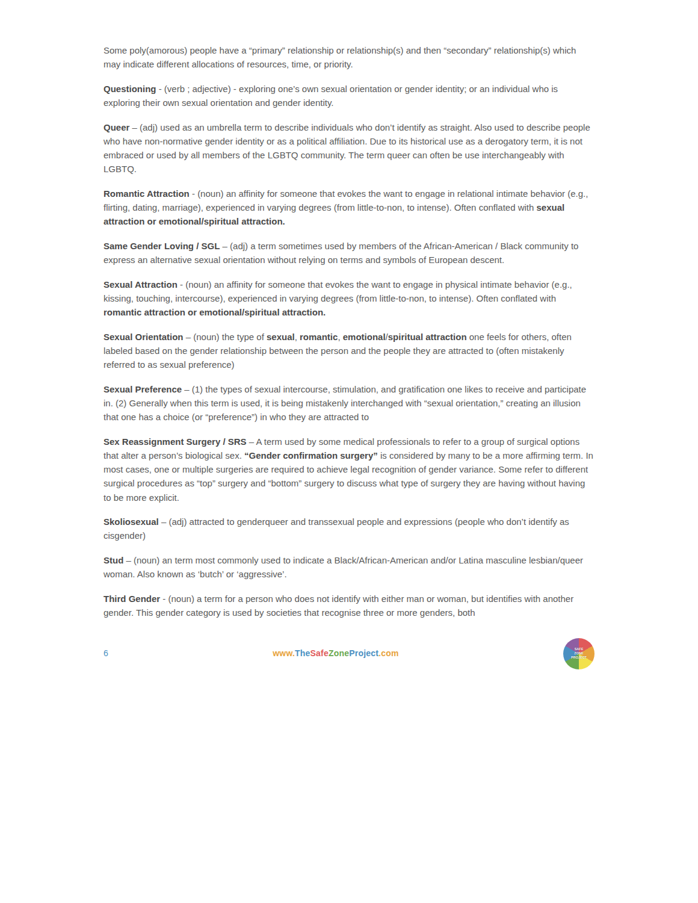Some poly(amorous) people have a “primary” relationship or relationship(s) and then “secondary” relationship(s) which may indicate different allocations of resources, time, or priority.
Questioning - (verb ; adjective) - exploring one’s own sexual orientation or gender identity; or an individual who is exploring their own sexual orientation and gender identity.
Queer – (adj) used as an umbrella term to describe individuals who don’t identify as straight. Also used to describe people who have non-normative gender identity or as a political affiliation. Due to its historical use as a derogatory term, it is not embraced or used by all members of the LGBTQ community. The term queer can often be use interchangeably with LGBTQ.
Romantic Attraction - (noun) an affinity for someone that evokes the want to engage in relational intimate behavior (e.g., flirting, dating, marriage), experienced in varying degrees (from little-to-non, to intense). Often conflated with sexual attraction or emotional/spiritual attraction.
Same Gender Loving / SGL – (adj) a term sometimes used by members of the African-American / Black community to express an alternative sexual orientation without relying on terms and symbols of European descent.
Sexual Attraction - (noun) an affinity for someone that evokes the want to engage in physical intimate behavior (e.g., kissing, touching, intercourse), experienced in varying degrees (from little-to-non, to intense). Often conflated with romantic attraction or emotional/spiritual attraction.
Sexual Orientation – (noun) the type of sexual, romantic, emotional/spiritual attraction one feels for others, often labeled based on the gender relationship between the person and the people they are attracted to (often mistakenly referred to as sexual preference)
Sexual Preference – (1) the types of sexual intercourse, stimulation, and gratification one likes to receive and participate in. (2) Generally when this term is used, it is being mistakenly interchanged with “sexual orientation,” creating an illusion that one has a choice (or “preference”) in who they are attracted to
Sex Reassignment Surgery / SRS – A term used by some medical professionals to refer to a group of surgical options that alter a person’s biological sex. “Gender confirmation surgery” is considered by many to be a more affirming term. In most cases, one or multiple surgeries are required to achieve legal recognition of gender variance. Some refer to different surgical procedures as “top” surgery and “bottom” surgery to discuss what type of surgery they are having without having to be more explicit.
Skoliosexual – (adj) attracted to genderqueer and transsexual people and expressions (people who don’t identify as cisgender)
Stud – (noun) an term most commonly used to indicate a Black/African-American and/or Latina masculine lesbian/queer woman. Also known as ‘butch’ or ‘aggressive’.
Third Gender - (noun) a term for a person who does not identify with either man or woman, but identifies with another gender. This gender category is used by societies that recognise three or more genders, both
6
www. The Safe Zone Project.com